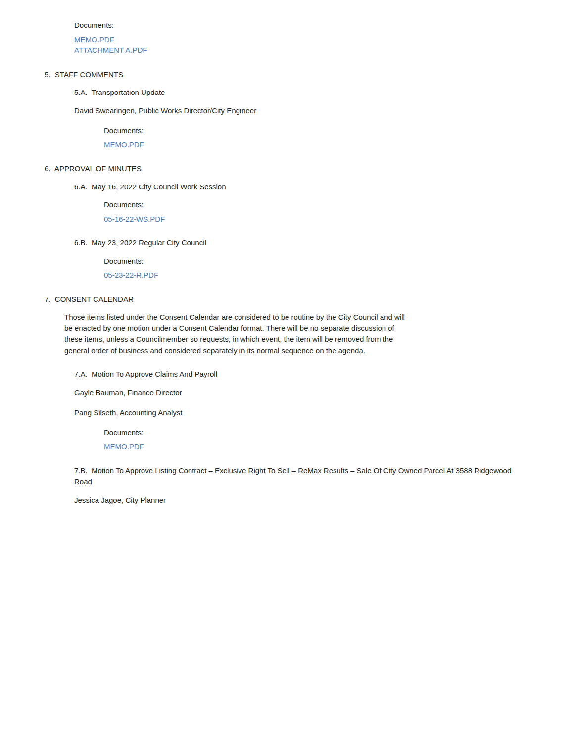Documents:
MEMO.PDF ATTACHMENT A.PDF
5. STAFF COMMENTS
5.A. Transportation Update
David Swearingen, Public Works Director/City Engineer
Documents:
MEMO.PDF
6. APPROVAL OF MINUTES
6.A. May 16, 2022 City Council Work Session
Documents:
05-16-22-WS.PDF
6.B. May 23, 2022 Regular City Council
Documents:
05-23-22-R.PDF
7. CONSENT CALENDAR
Those items listed under the Consent Calendar are considered to be routine by the City Council and will be enacted by one motion under a Consent Calendar format. There will be no separate discussion of these items, unless a Councilmember so requests, in which event, the item will be removed from the general order of business and considered separately in its normal sequence on the agenda.
7.A. Motion To Approve Claims And Payroll
Gayle Bauman, Finance Director
Pang Silseth, Accounting Analyst
Documents:
MEMO.PDF
7.B. Motion To Approve Listing Contract – Exclusive Right To Sell – ReMax Results – Sale Of City Owned Parcel At 3588 Ridgewood Road
Jessica Jagoe, City Planner